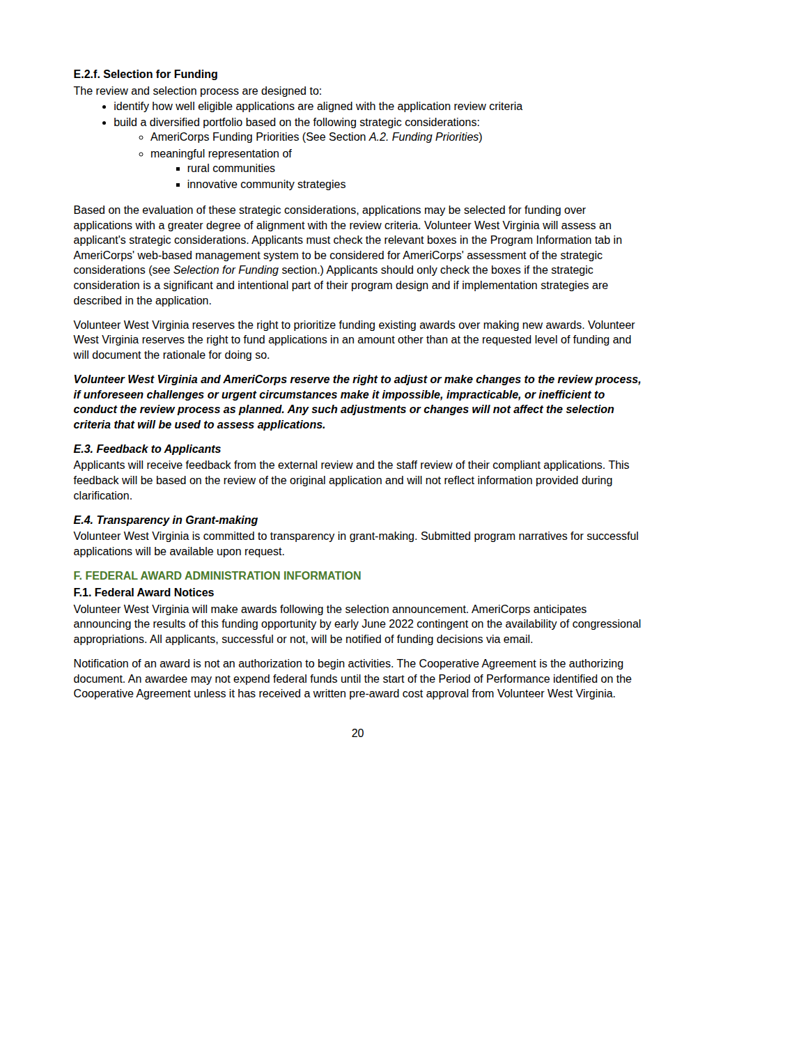E.2.f. Selection for Funding
The review and selection process are designed to:
identify how well eligible applications are aligned with the application review criteria
build a diversified portfolio based on the following strategic considerations:
AmeriCorps Funding Priorities (See Section A.2. Funding Priorities)
meaningful representation of
rural communities
innovative community strategies
Based on the evaluation of these strategic considerations, applications may be selected for funding over applications with a greater degree of alignment with the review criteria. Volunteer West Virginia will assess an applicant's strategic considerations. Applicants must check the relevant boxes in the Program Information tab in AmeriCorps' web-based management system to be considered for AmeriCorps' assessment of the strategic considerations (see Selection for Funding section.) Applicants should only check the boxes if the strategic consideration is a significant and intentional part of their program design and if implementation strategies are described in the application.
Volunteer West Virginia reserves the right to prioritize funding existing awards over making new awards. Volunteer West Virginia reserves the right to fund applications in an amount other than at the requested level of funding and will document the rationale for doing so.
Volunteer West Virginia and AmeriCorps reserve the right to adjust or make changes to the review process, if unforeseen challenges or urgent circumstances make it impossible, impracticable, or inefficient to conduct the review process as planned. Any such adjustments or changes will not affect the selection criteria that will be used to assess applications.
E.3. Feedback to Applicants
Applicants will receive feedback from the external review and the staff review of their compliant applications. This feedback will be based on the review of the original application and will not reflect information provided during clarification.
E.4. Transparency in Grant-making
Volunteer West Virginia is committed to transparency in grant-making. Submitted program narratives for successful applications will be available upon request.
F. FEDERAL AWARD ADMINISTRATION INFORMATION
F.1. Federal Award Notices
Volunteer West Virginia will make awards following the selection announcement. AmeriCorps anticipates announcing the results of this funding opportunity by early June 2022 contingent on the availability of congressional appropriations. All applicants, successful or not, will be notified of funding decisions via email.
Notification of an award is not an authorization to begin activities. The Cooperative Agreement is the authorizing document. An awardee may not expend federal funds until the start of the Period of Performance identified on the Cooperative Agreement unless it has received a written pre-award cost approval from Volunteer West Virginia.
20